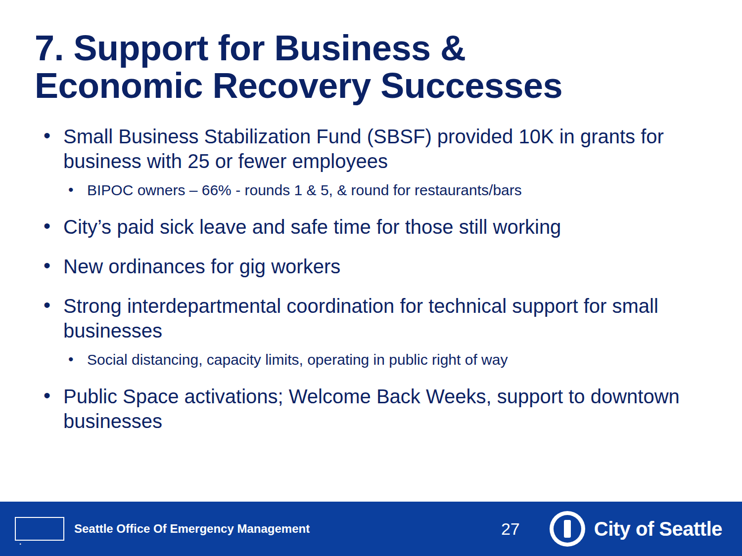7. Support for Business &
Economic Recovery Successes
Small Business Stabilization Fund (SBSF) provided 10K in grants for business with 25 or fewer employees
BIPOC owners – 66% - rounds 1 & 5, & round for restaurants/bars
City’s paid sick leave and safe time for those still working
New ordinances for gig workers
Strong interdepartmental coordination for technical support for small businesses
Social distancing, capacity limits, operating in public right of way
Public Space activations; Welcome Back Weeks, support to downtown businesses
.
Seattle Office Of Emergency Management
27
City of Seattle